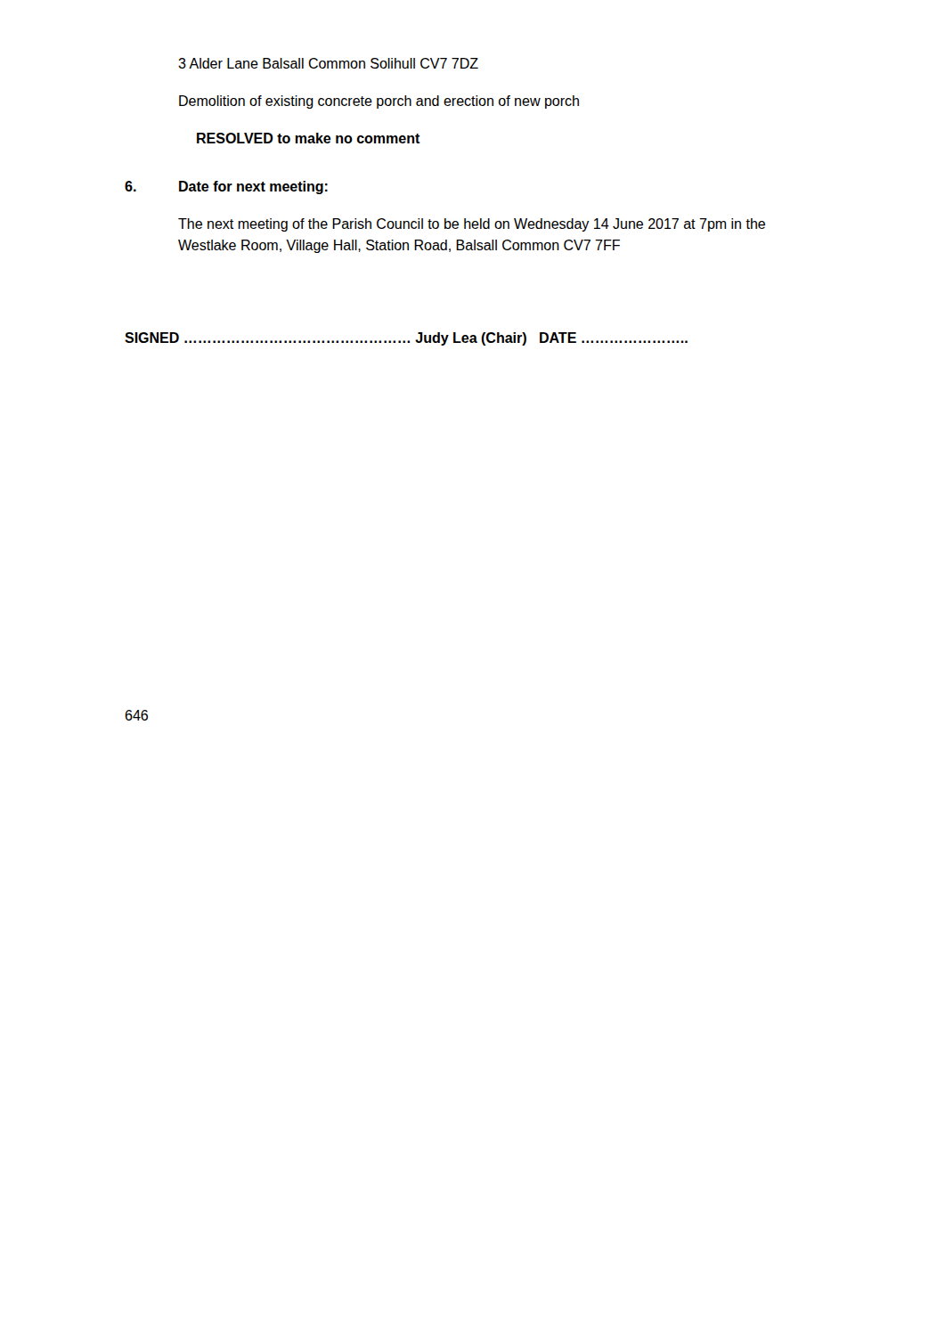3 Alder Lane Balsall Common Solihull CV7 7DZ
Demolition of existing concrete porch and erection of new porch
RESOLVED to make no comment
6. Date for next meeting:
The next meeting of the Parish Council to be held on Wednesday 14 June 2017 at 7pm in the Westlake Room, Village Hall, Station Road, Balsall Common CV7 7FF
SIGNED ………………………………………… Judy Lea (Chair) DATE …………………..
646